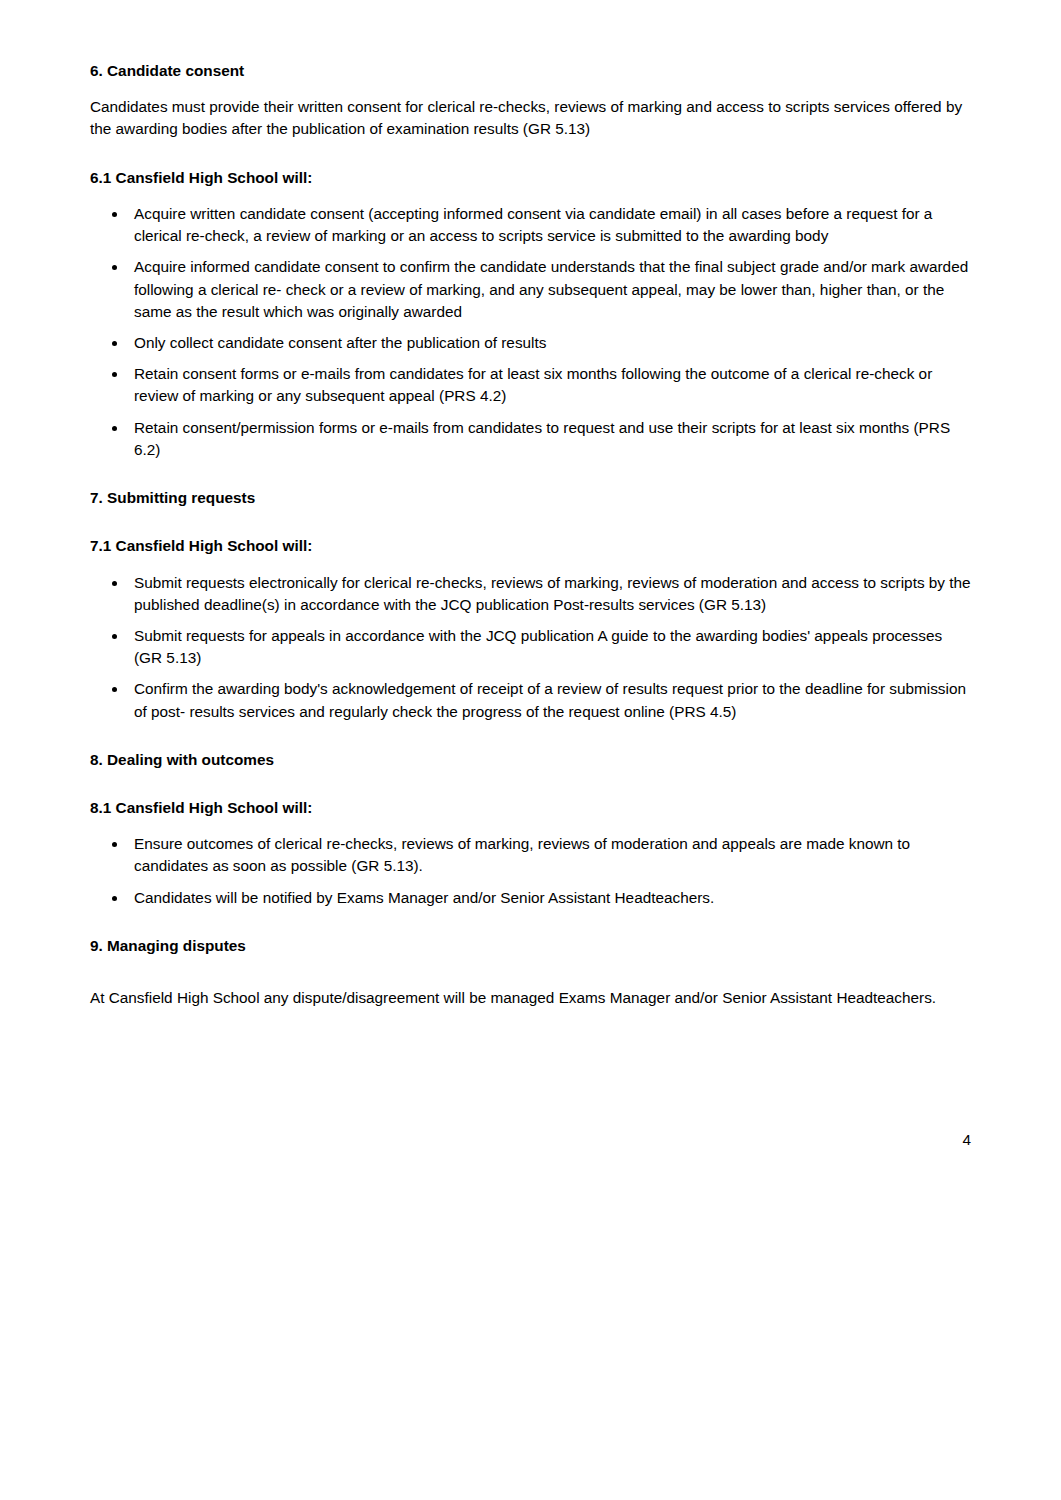6. Candidate consent
Candidates must provide their written consent for clerical re-checks, reviews of marking and access to scripts services offered by the awarding bodies after the publication of examination results (GR 5.13)
6.1 Cansfield High School will:
Acquire written candidate consent (accepting informed consent via candidate email) in all cases before a request for a clerical re-check, a review of marking or an access to scripts service is submitted to the awarding body
Acquire informed candidate consent to confirm the candidate understands that the final subject grade and/or mark awarded following a clerical re- check or a review of marking, and any subsequent appeal, may be lower than, higher than, or the same as the result which was originally awarded
Only collect candidate consent after the publication of results
Retain consent forms or e-mails from candidates for at least six months following the outcome of a clerical re-check or review of marking or any subsequent appeal (PRS 4.2)
Retain consent/permission forms or e-mails from candidates to request and use their scripts for at least six months (PRS 6.2)
7. Submitting requests
7.1 Cansfield High School will:
Submit requests electronically for clerical re-checks, reviews of marking, reviews of moderation and access to scripts by the published deadline(s) in accordance with the JCQ publication Post-results services (GR 5.13)
Submit requests for appeals in accordance with the JCQ publication A guide to the awarding bodies' appeals processes (GR 5.13)
Confirm the awarding body's acknowledgement of receipt of a review of results request prior to the deadline for submission of post- results services and regularly check the progress of the request online (PRS 4.5)
8. Dealing with outcomes
8.1 Cansfield High School will:
Ensure outcomes of clerical re-checks, reviews of marking, reviews of moderation and appeals are made known to candidates as soon as possible (GR 5.13).
Candidates will be notified by Exams Manager and/or Senior Assistant Headteachers.
9. Managing disputes
At Cansfield High School any dispute/disagreement will be managed Exams Manager and/or Senior Assistant Headteachers.
4